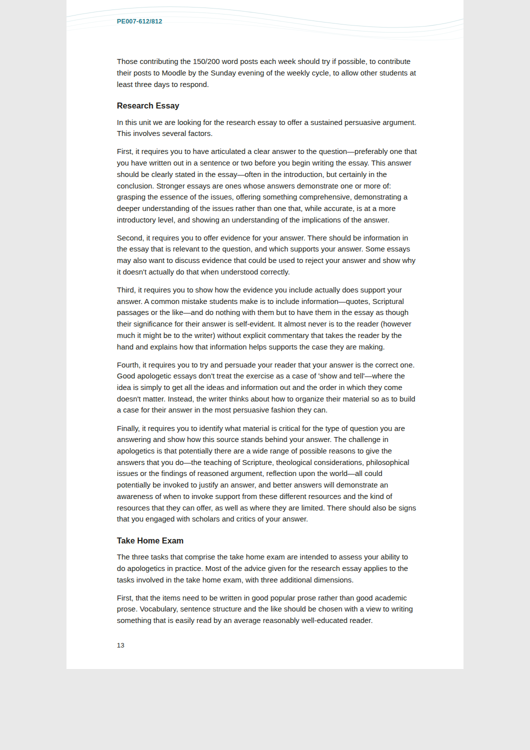PE007-612/812
Those contributing the 150/200 word posts each week should try if possible, to contribute their posts to Moodle by the Sunday evening of the weekly cycle, to allow other students at least three days to respond.
Research Essay
In this unit we are looking for the research essay to offer a sustained persuasive argument. This involves several factors.
First, it requires you to have articulated a clear answer to the question—preferably one that you have written out in a sentence or two before you begin writing the essay. This answer should be clearly stated in the essay—often in the introduction, but certainly in the conclusion. Stronger essays are ones whose answers demonstrate one or more of: grasping the essence of the issues, offering something comprehensive, demonstrating a deeper understanding of the issues rather than one that, while accurate, is at a more introductory level, and showing an understanding of the implications of the answer.
Second, it requires you to offer evidence for your answer. There should be information in the essay that is relevant to the question, and which supports your answer. Some essays may also want to discuss evidence that could be used to reject your answer and show why it doesn't actually do that when understood correctly.
Third, it requires you to show how the evidence you include actually does support your answer. A common mistake students make is to include information—quotes, Scriptural passages or the like—and do nothing with them but to have them in the essay as though their significance for their answer is self-evident. It almost never is to the reader (however much it might be to the writer) without explicit commentary that takes the reader by the hand and explains how that information helps supports the case they are making.
Fourth, it requires you to try and persuade your reader that your answer is the correct one. Good apologetic essays don't treat the exercise as a case of 'show and tell'—where the idea is simply to get all the ideas and information out and the order in which they come doesn't matter. Instead, the writer thinks about how to organize their material so as to build a case for their answer in the most persuasive fashion they can.
Finally, it requires you to identify what material is critical for the type of question you are answering and show how this source stands behind your answer. The challenge in apologetics is that potentially there are a wide range of possible reasons to give the answers that you do—the teaching of Scripture, theological considerations, philosophical issues or the findings of reasoned argument, reflection upon the world—all could potentially be invoked to justify an answer, and better answers will demonstrate an awareness of when to invoke support from these different resources and the kind of resources that they can offer, as well as where they are limited. There should also be signs that you engaged with scholars and critics of your answer.
Take Home Exam
The three tasks that comprise the take home exam are intended to assess your ability to do apologetics in practice. Most of the advice given for the research essay applies to the tasks involved in the take home exam, with three additional dimensions.
First, that the items need to be written in good popular prose rather than good academic prose. Vocabulary, sentence structure and the like should be chosen with a view to writing something that is easily read by an average reasonably well-educated reader.
13